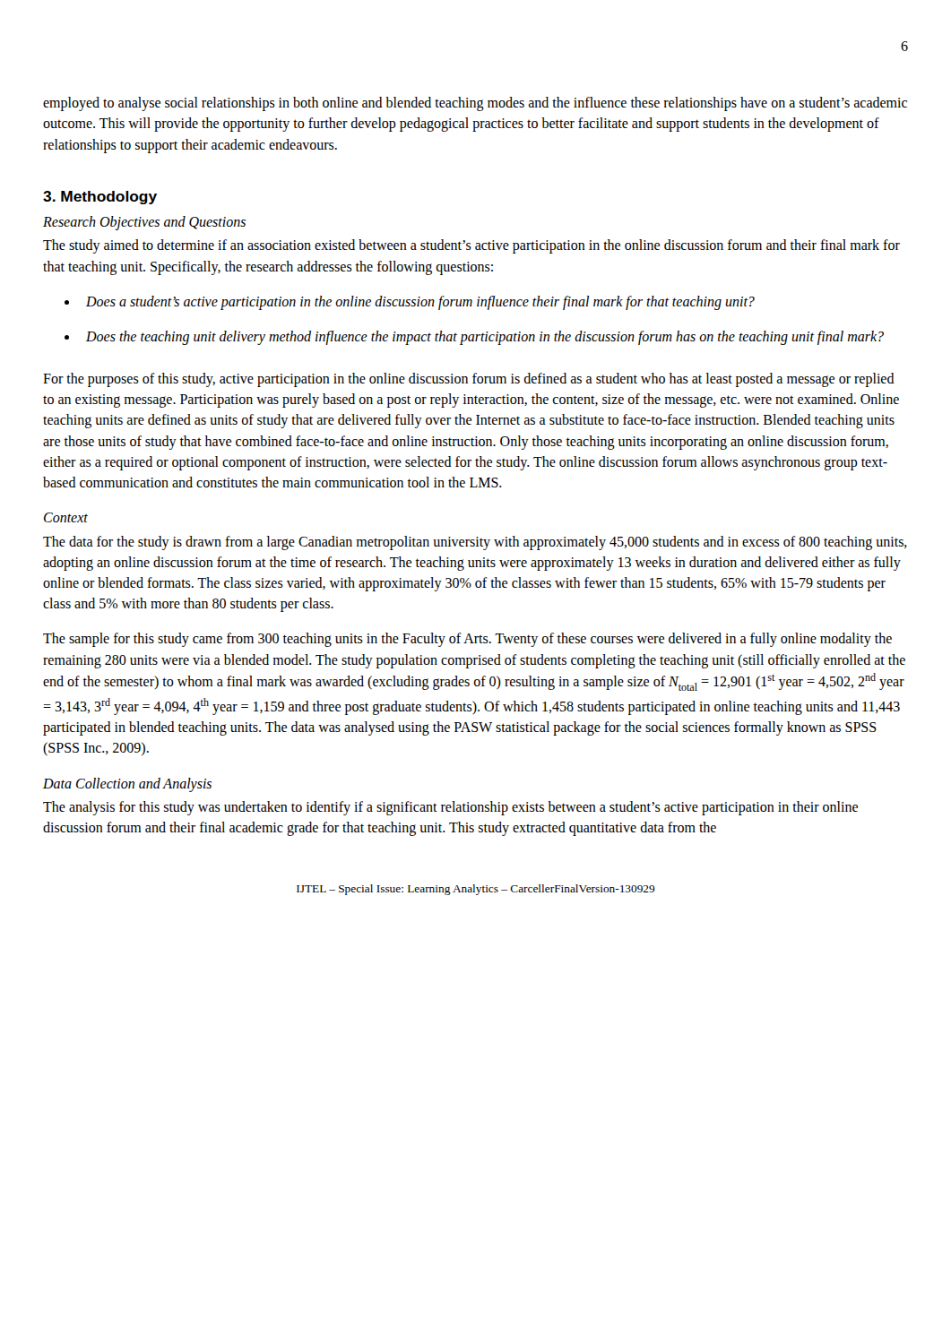6
employed to analyse social relationships in both online and blended teaching modes and the influence these relationships have on a student’s academic outcome. This will provide the opportunity to further develop pedagogical practices to better facilitate and support students in the development of relationships to support their academic endeavours.
3. Methodology
Research Objectives and Questions
The study aimed to determine if an association existed between a student’s active participation in the online discussion forum and their final mark for that teaching unit. Specifically, the research addresses the following questions:
Does a student’s active participation in the online discussion forum influence their final mark for that teaching unit?
Does the teaching unit delivery method influence the impact that participation in the discussion forum has on the teaching unit final mark?
For the purposes of this study, active participation in the online discussion forum is defined as a student who has at least posted a message or replied to an existing message. Participation was purely based on a post or reply interaction, the content, size of the message, etc. were not examined. Online teaching units are defined as units of study that are delivered fully over the Internet as a substitute to face-to-face instruction. Blended teaching units are those units of study that have combined face-to-face and online instruction. Only those teaching units incorporating an online discussion forum, either as a required or optional component of instruction, were selected for the study. The online discussion forum allows asynchronous group text-based communication and constitutes the main communication tool in the LMS.
Context
The data for the study is drawn from a large Canadian metropolitan university with approximately 45,000 students and in excess of 800 teaching units, adopting an online discussion forum at the time of research. The teaching units were approximately 13 weeks in duration and delivered either as fully online or blended formats. The class sizes varied, with approximately 30% of the classes with fewer than 15 students, 65% with 15-79 students per class and 5% with more than 80 students per class.
The sample for this study came from 300 teaching units in the Faculty of Arts. Twenty of these courses were delivered in a fully online modality the remaining 280 units were via a blended model. The study population comprised of students completing the teaching unit (still officially enrolled at the end of the semester) to whom a final mark was awarded (excluding grades of 0) resulting in a sample size of Ntotal = 12,901 (1st year = 4,502, 2nd year = 3,143, 3rd year = 4,094, 4th year = 1,159 and three post graduate students). Of which 1,458 students participated in online teaching units and 11,443 participated in blended teaching units. The data was analysed using the PASW statistical package for the social sciences formally known as SPSS (SPSS Inc., 2009).
Data Collection and Analysis
The analysis for this study was undertaken to identify if a significant relationship exists between a student’s active participation in their online discussion forum and their final academic grade for that teaching unit. This study extracted quantitative data from the
IJTEL – Special Issue: Learning Analytics – CarcellerFinalVersion-130929